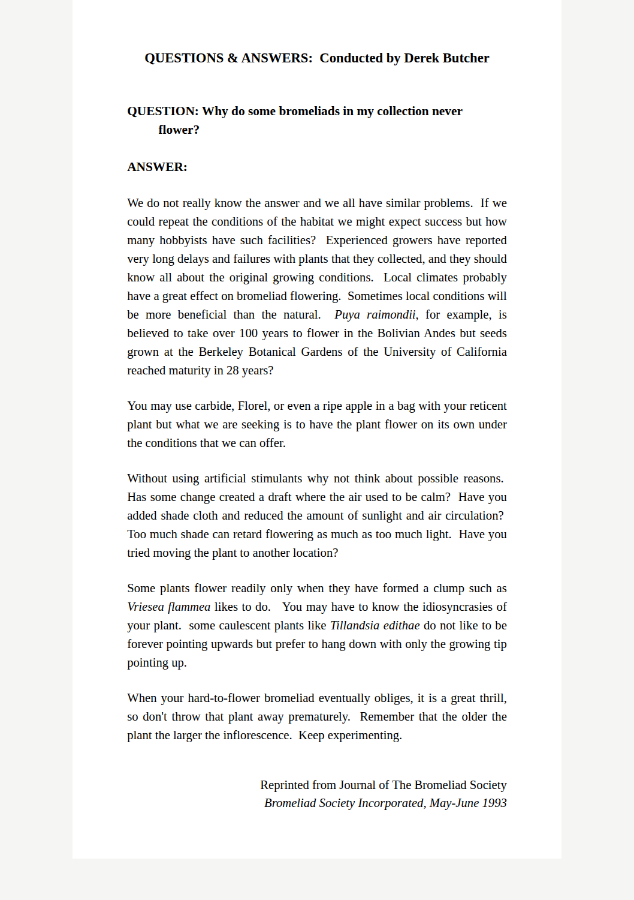QUESTIONS & ANSWERS: Conducted by Derek Butcher
QUESTION: Why do some bromeliads in my collection never flower?
ANSWER:
We do not really know the answer and we all have similar problems. If we could repeat the conditions of the habitat we might expect success but how many hobbyists have such facilities? Experienced growers have reported very long delays and failures with plants that they collected, and they should know all about the original growing conditions. Local climates probably have a great effect on bromeliad flowering. Sometimes local conditions will be more beneficial than the natural. Puya raimondii, for example, is believed to take over 100 years to flower in the Bolivian Andes but seeds grown at the Berkeley Botanical Gardens of the University of California reached maturity in 28 years?
You may use carbide, Florel, or even a ripe apple in a bag with your reticent plant but what we are seeking is to have the plant flower on its own under the conditions that we can offer.
Without using artificial stimulants why not think about possible reasons. Has some change created a draft where the air used to be calm? Have you added shade cloth and reduced the amount of sunlight and air circulation? Too much shade can retard flowering as much as too much light. Have you tried moving the plant to another location?
Some plants flower readily only when they have formed a clump such as Vriesea flammea likes to do. You may have to know the idiosyncrasies of your plant. some caulescent plants like Tillandsia edithae do not like to be forever pointing upwards but prefer to hang down with only the growing tip pointing up.
When your hard-to-flower bromeliad eventually obliges, it is a great thrill, so don't throw that plant away prematurely. Remember that the older the plant the larger the inflorescence. Keep experimenting.
Reprinted from Journal of The Bromeliad Society
Bromeliad Society Incorporated, May-June 1993